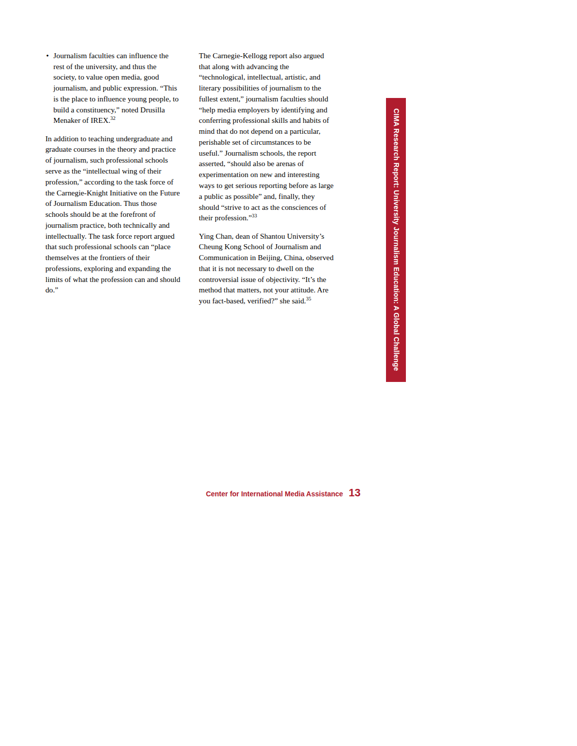CIMA Research Report: University Journalism Education: A Global Challenge
Journalism faculties can influence the rest of the university, and thus the society, to value open media, good journalism, and public expression. “This is the place to influence young people, to build a constituency,” noted Drusilla Menaker of IREX.32
In addition to teaching undergraduate and graduate courses in the theory and practice of journalism, such professional schools serve as the “intellectual wing of their profession,” according to the task force of the Carnegie-Knight Initiative on the Future of Journalism Education. Thus those schools should be at the forefront of journalism practice, both technically and intellectually. The task force report argued that such professional schools can “place themselves at the frontiers of their professions, exploring and expanding the limits of what the profession can and should do.”
The Carnegie-Kellogg report also argued that along with advancing the “technological, intellectual, artistic, and literary possibilities of journalism to the fullest extent,” journalism faculties should “help media employers by identifying and conferring professional skills and habits of mind that do not depend on a particular, perishable set of circumstances to be useful.” Journalism schools, the report asserted, “should also be arenas of experimentation on new and interesting ways to get serious reporting before as large a public as possible” and, finally, they should “strive to act as the consciences of their profession.”33
Ying Chan, dean of Shantou University’s Cheung Kong School of Journalism and Communication in Beijing, China, observed that it is not necessary to dwell on the controversial issue of objectivity. “It’s the method that matters, not your attitude. Are you fact-based, verified?” she said.35
Center for International Media Assistance 13